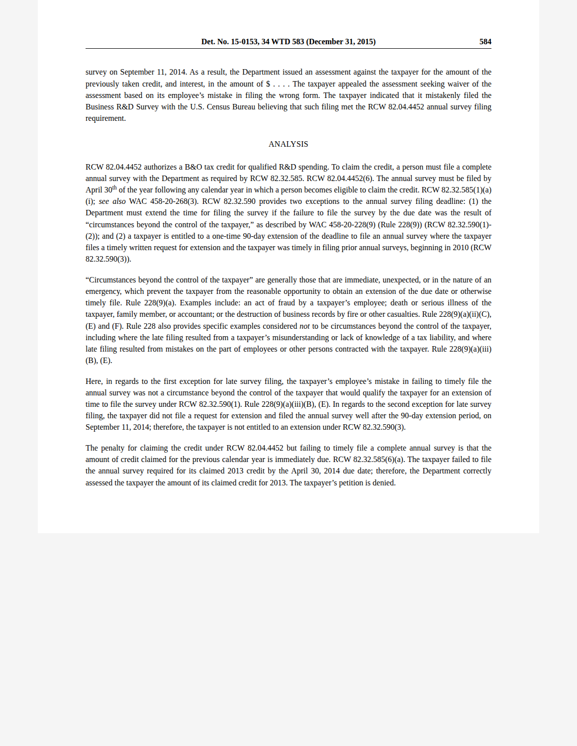Det. No. 15-0153, 34 WTD 583 (December 31, 2015) 584
survey on September 11, 2014. As a result, the Department issued an assessment against the taxpayer for the amount of the previously taken credit, and interest, in the amount of $ . . . . The taxpayer appealed the assessment seeking waiver of the assessment based on its employee’s mistake in filing the wrong form. The taxpayer indicated that it mistakenly filed the Business R&D Survey with the U.S. Census Bureau believing that such filing met the RCW 82.04.4452 annual survey filing requirement.
ANALYSIS
RCW 82.04.4452 authorizes a B&O tax credit for qualified R&D spending. To claim the credit, a person must file a complete annual survey with the Department as required by RCW 82.32.585. RCW 82.04.4452(6). The annual survey must be filed by April 30th of the year following any calendar year in which a person becomes eligible to claim the credit. RCW 82.32.585(1)(a)(i); see also WAC 458-20-268(3). RCW 82.32.590 provides two exceptions to the annual survey filing deadline: (1) the Department must extend the time for filing the survey if the failure to file the survey by the due date was the result of “circumstances beyond the control of the taxpayer,” as described by WAC 458-20-228(9) (Rule 228(9)) (RCW 82.32.590(1)-(2)); and (2) a taxpayer is entitled to a one-time 90-day extension of the deadline to file an annual survey where the taxpayer files a timely written request for extension and the taxpayer was timely in filing prior annual surveys, beginning in 2010 (RCW 82.32.590(3)).
“Circumstances beyond the control of the taxpayer” are generally those that are immediate, unexpected, or in the nature of an emergency, which prevent the taxpayer from the reasonable opportunity to obtain an extension of the due date or otherwise timely file. Rule 228(9)(a). Examples include: an act of fraud by a taxpayer’s employee; death or serious illness of the taxpayer, family member, or accountant; or the destruction of business records by fire or other casualties. Rule 228(9)(a)(ii)(C), (E) and (F). Rule 228 also provides specific examples considered not to be circumstances beyond the control of the taxpayer, including where the late filing resulted from a taxpayer’s misunderstanding or lack of knowledge of a tax liability, and where late filing resulted from mistakes on the part of employees or other persons contracted with the taxpayer. Rule 228(9)(a)(iii)(B), (E).
Here, in regards to the first exception for late survey filing, the taxpayer’s employee’s mistake in failing to timely file the annual survey was not a circumstance beyond the control of the taxpayer that would qualify the taxpayer for an extension of time to file the survey under RCW 82.32.590(1). Rule 228(9)(a)(iii)(B), (E). In regards to the second exception for late survey filing, the taxpayer did not file a request for extension and filed the annual survey well after the 90-day extension period, on September 11, 2014; therefore, the taxpayer is not entitled to an extension under RCW 82.32.590(3).
The penalty for claiming the credit under RCW 82.04.4452 but failing to timely file a complete annual survey is that the amount of credit claimed for the previous calendar year is immediately due. RCW 82.32.585(6)(a). The taxpayer failed to file the annual survey required for its claimed 2013 credit by the April 30, 2014 due date; therefore, the Department correctly assessed the taxpayer the amount of its claimed credit for 2013. The taxpayer’s petition is denied.